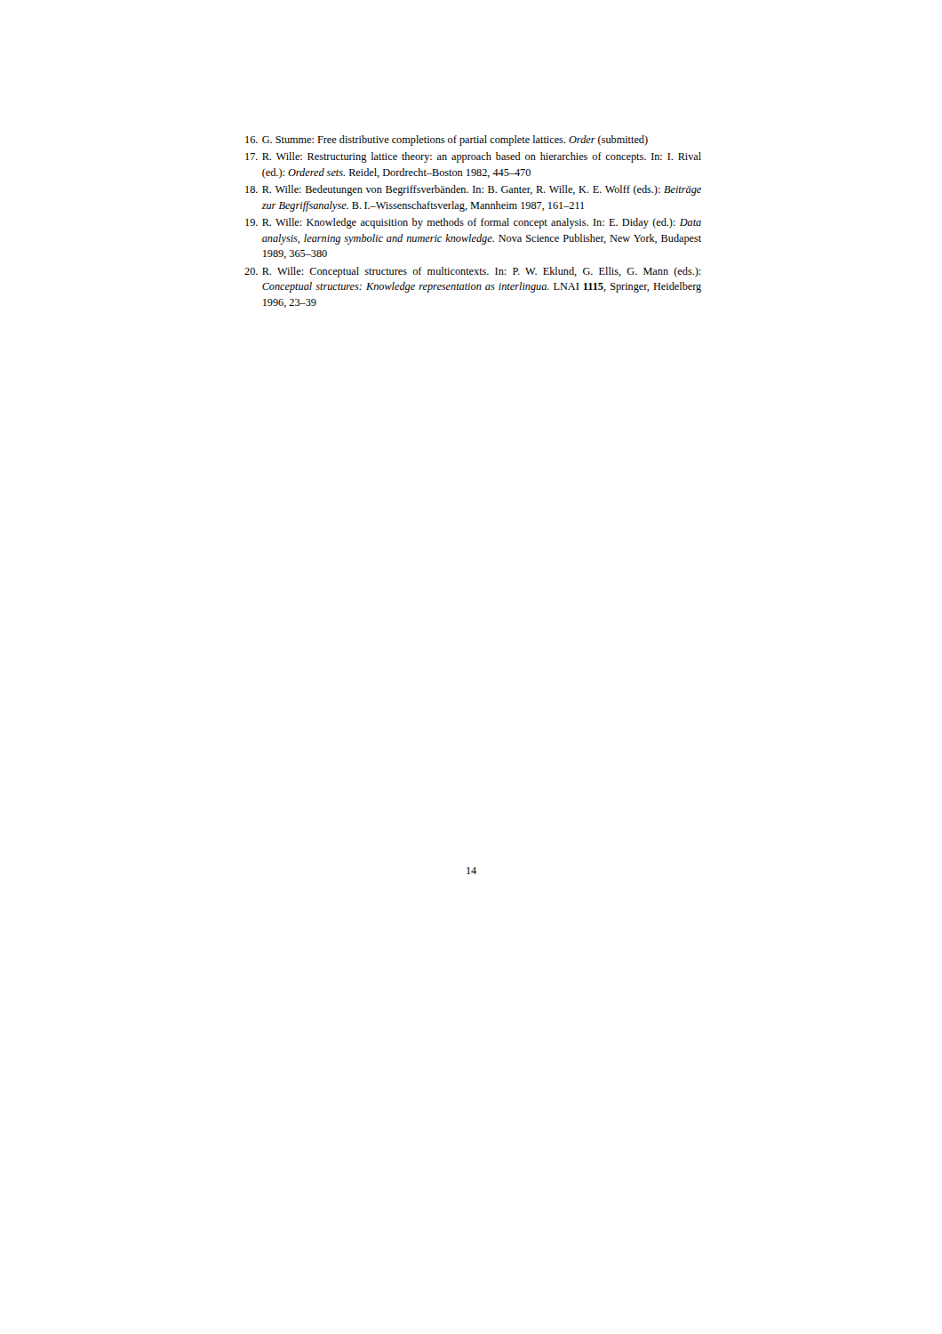16. G. Stumme: Free distributive completions of partial complete lattices. Order (submitted)
17. R. Wille: Restructuring lattice theory: an approach based on hierarchies of concepts. In: I. Rival (ed.): Ordered sets. Reidel, Dordrecht–Boston 1982, 445–470
18. R. Wille: Bedeutungen von Begriffsverbänden. In: B. Ganter, R. Wille, K. E. Wolff (eds.): Beiträge zur Begriffsanalyse. B. I.–Wissenschaftsverlag, Mannheim 1987, 161–211
19. R. Wille: Knowledge acquisition by methods of formal concept analysis. In: E. Diday (ed.): Data analysis, learning symbolic and numeric knowledge. Nova Science Publisher, New York, Budapest 1989, 365–380
20. R. Wille: Conceptual structures of multicontexts. In: P. W. Eklund, G. Ellis, G. Mann (eds.): Conceptual structures: Knowledge representation as interlingua. LNAI 1115, Springer, Heidelberg 1996, 23–39
14